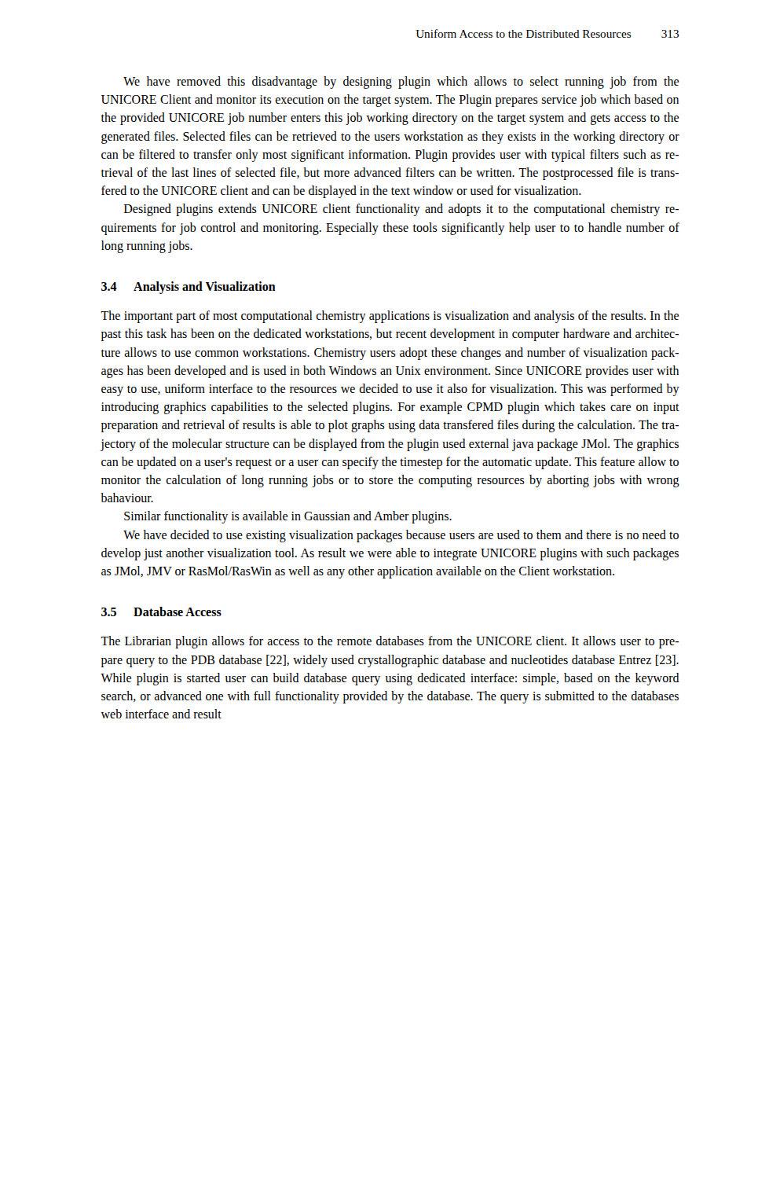Uniform Access to the Distributed Resources 313
We have removed this disadvantage by designing plugin which allows to select running job from the UNICORE Client and monitor its execution on the target system. The Plugin prepares service job which based on the provided UNICORE job number enters this job working directory on the target system and gets access to the generated files. Selected files can be retrieved to the users workstation as they exists in the working directory or can be filtered to transfer only most significant information. Plugin provides user with typical filters such as retrieval of the last lines of selected file, but more advanced filters can be written. The postprocessed file is transfered to the UNICORE client and can be displayed in the text window or used for visualization.
Designed plugins extends UNICORE client functionality and adopts it to the computational chemistry requirements for job control and monitoring. Especially these tools significantly help user to to handle number of long running jobs.
3.4 Analysis and Visualization
The important part of most computational chemistry applications is visualization and analysis of the results. In the past this task has been on the dedicated workstations, but recent development in computer hardware and architecture allows to use common workstations. Chemistry users adopt these changes and number of visualization packages has been developed and is used in both Windows an Unix environment. Since UNICORE provides user with easy to use, uniform interface to the resources we decided to use it also for visualization. This was performed by introducing graphics capabilities to the selected plugins. For example CPMD plugin which takes care on input preparation and retrieval of results is able to plot graphs using data transfered files during the calculation. The trajectory of the molecular structure can be displayed from the plugin used external java package JMol. The graphics can be updated on a user's request or a user can specify the timestep for the automatic update. This feature allow to monitor the calculation of long running jobs or to store the computing resources by aborting jobs with wrong bahaviour.
Similar functionality is available in Gaussian and Amber plugins.
We have decided to use existing visualization packages because users are used to them and there is no need to develop just another visualization tool. As result we were able to integrate UNICORE plugins with such packages as JMol, JMV or RasMol/RasWin as well as any other application available on the Client workstation.
3.5 Database Access
The Librarian plugin allows for access to the remote databases from the UNICORE client. It allows user to prepare query to the PDB database [22], widely used crystallographic database and nucleotides database Entrez [23]. While plugin is started user can build database query using dedicated interface: simple, based on the keyword search, or advanced one with full functionality provided by the database. The query is submitted to the databases web interface and result